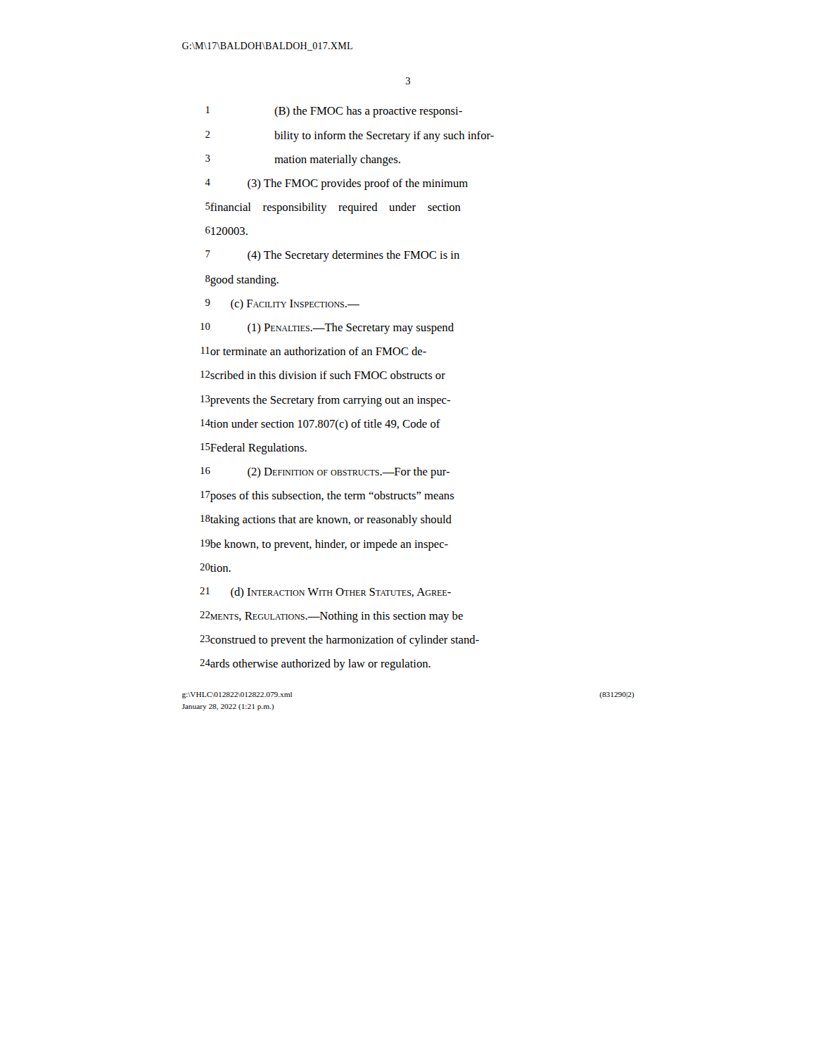G:\M\17\BALDOH\BALDOH_017.XML
3
| 1 | (B) the FMOC has a proactive responsi- |
| 2 | bility to inform the Secretary if any such infor- |
| 3 | mation materially changes. |
| 4 | (3) The FMOC provides proof of the minimum |
| 5 | financial responsibility required under section |
| 6 | 120003. |
| 7 | (4) The Secretary determines the FMOC is in |
| 8 | good standing. |
| 9 | (c) Facility Inspections. — |
| 10 | (1) Penalties. —The Secretary may suspend |
| 11 | or terminate an authorization of an FMOC de- |
| 12 | scribed in this division if such FMOC obstructs or |
| 13 | prevents the Secretary from carrying out an inspec- |
| 14 | tion under section 107.807(c) of title 49, Code of |
| 15 | Federal Regulations. |
| 16 | (2) Definition of obstructs. —For the pur- |
| 17 | poses of this subsection, the term “obstructs” means |
| 18 | taking actions that are known, or reasonably should |
| 19 | be known, to prevent, hinder, or impede an inspec- |
| 20 | tion. |
| 21 | (d) Interaction With Other Statutes, Agree- |
| 22 | ments, Regulations. —Nothing in this section may be |
| 23 | construed to prevent the harmonization of cylinder stand- |
| 24 | ards otherwise authorized by law or regulation. |
(831290|2) g:\VHLC\012822\012822.079.xml
January 28, 2022 (1:21 p.m.)